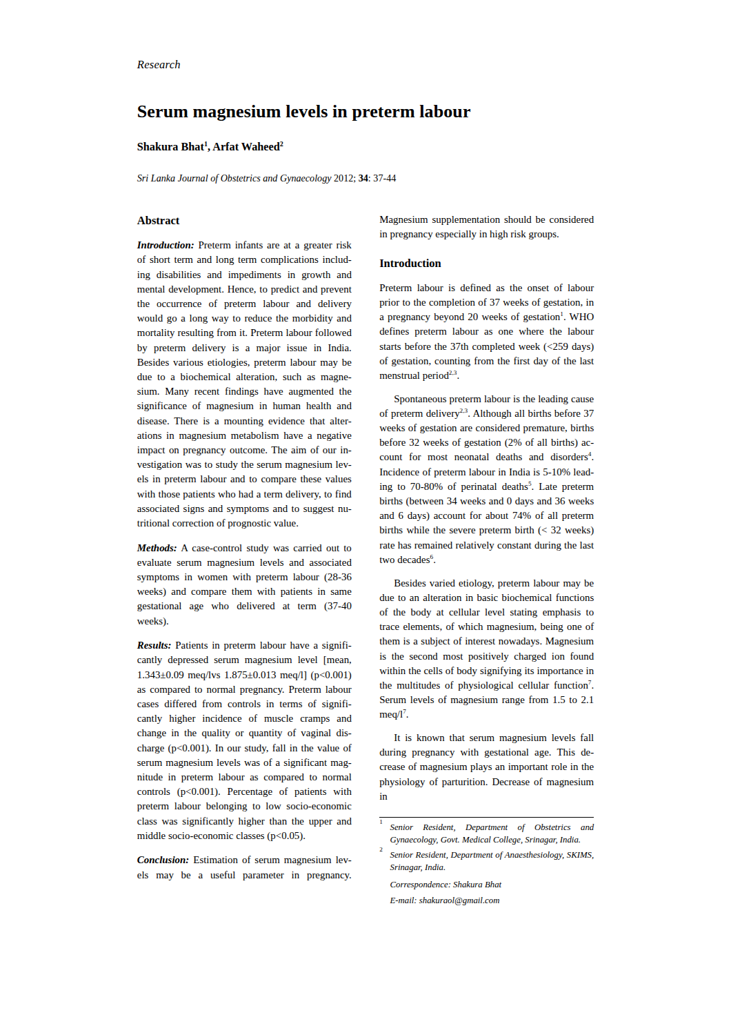Research
Serum magnesium levels in preterm labour
Shakura Bhat1, Arfat Waheed2
Sri Lanka Journal of Obstetrics and Gynaecology 2012; 34: 37-44
Abstract
Introduction: Preterm infants are at a greater risk of short term and long term complications including disabilities and impediments in growth and mental development. Hence, to predict and prevent the occurrence of preterm labour and delivery would go a long way to reduce the morbidity and mortality resulting from it. Preterm labour followed by preterm delivery is a major issue in India. Besides various etiologies, preterm labour may be due to a biochemical alteration, such as magnesium. Many recent findings have augmented the significance of magnesium in human health and disease. There is a mounting evidence that alterations in magnesium metabolism have a negative impact on pregnancy outcome. The aim of our investigation was to study the serum magnesium levels in preterm labour and to compare these values with those patients who had a term delivery, to find associated signs and symptoms and to suggest nutritional correction of prognostic value.
Methods: A case-control study was carried out to evaluate serum magnesium levels and associated symptoms in women with preterm labour (28-36 weeks) and compare them with patients in same gestational age who delivered at term (37-40 weeks).
Results: Patients in preterm labour have a significantly depressed serum magnesium level [mean, 1.343±0.09 meq/lvs 1.875±0.013 meq/l] (p<0.001) as compared to normal pregnancy. Preterm labour cases differed from controls in terms of significantly higher incidence of muscle cramps and change in the quality or quantity of vaginal discharge (p<0.001). In our study, fall in the value of serum magnesium levels was of a significant magnitude in preterm labour as compared to normal controls (p<0.001). Percentage of patients with preterm labour belonging to low socio-economic class was significantly higher than the upper and middle socio-economic classes (p<0.05).
Conclusion: Estimation of serum magnesium levels may be a useful parameter in pregnancy. Magnesium supplementation should be considered in pregnancy especially in high risk groups.
Introduction
Preterm labour is defined as the onset of labour prior to the completion of 37 weeks of gestation, in a pregnancy beyond 20 weeks of gestation1. WHO defines preterm labour as one where the labour starts before the 37th completed week (<259 days) of gestation, counting from the first day of the last menstrual period2,3.
Spontaneous preterm labour is the leading cause of preterm delivery2,3. Although all births before 37 weeks of gestation are considered premature, births before 32 weeks of gestation (2% of all births) account for most neonatal deaths and disorders4. Incidence of preterm labour in India is 5-10% leading to 70-80% of perinatal deaths5. Late preterm births (between 34 weeks and 0 days and 36 weeks and 6 days) account for about 74% of all preterm births while the severe preterm birth (< 32 weeks) rate has remained relatively constant during the last two decades6.
Besides varied etiology, preterm labour may be due to an alteration in basic biochemical functions of the body at cellular level stating emphasis to trace elements, of which magnesium, being one of them is a subject of interest nowadays. Magnesium is the second most positively charged ion found within the cells of body signifying its importance in the multitudes of physiological cellular function7. Serum levels of magnesium range from 1.5 to 2.1 meq/l7.
It is known that serum magnesium levels fall during pregnancy with gestational age. This decrease of magnesium plays an important role in the physiology of parturition. Decrease of magnesium in
1Senior Resident, Department of Obstetrics and Gynaecology, Govt. Medical College, Srinagar, India.
2Senior Resident, Department of Anaesthesiology, SKIMS, Srinagar, India.
Correspondence: Shakura Bhat
E-mail: shakuraol@gmail.com